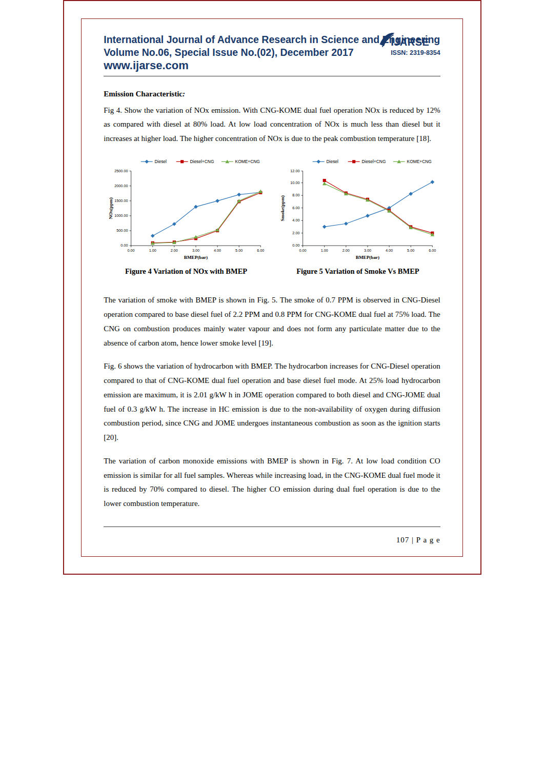International Journal of Advance Research in Science and Engineering
Volume No.06, Special Issue No.(02), December 2017
www.ijarse.com
IJARSE
ISSN: 2319-8354
Emission Characteristic:
Fig 4. Show the variation of NOx emission. With CNG-KOME dual fuel operation NOx is reduced by 12% as compared with diesel at 80% load. At low load concentration of NOx is much less than diesel but it increases at higher load. The higher concentration of NOx is due to the peak combustion temperature [18].
Diesel Diesel+CNG KOME+CNG 0.00 500.00 1000.00 1500.00 2000.00 2500.00 0.00 1.00 2.00 3.00 4.00 5.00 6.00 BMEP(bar) NOx(ppm)
Figure 4 Variation of NOx with BMEP
Diesel Diesel+CNG KOME+CNG 0.00 2.00 4.00 6.00 8.00 10.00 12.00 0.00 1.00 2.00 3.00 4.00 5.00 6.00 BMEP(bar) Smoke(ppm)
Figure 5 Variation of Smoke Vs BMEP
The variation of smoke with BMEP is shown in Fig. 5. The smoke of 0.7 PPM is observed in CNG-Diesel operation compared to base diesel fuel of 2.2 PPM and 0.8 PPM for CNG-KOME dual fuel at 75% load. The CNG on combustion produces mainly water vapour and does not form any particulate matter due to the absence of carbon atom, hence lower smoke level [19].
Fig. 6 shows the variation of hydrocarbon with BMEP. The hydrocarbon increases for CNG-Diesel operation compared to that of CNG-KOME dual fuel operation and base diesel fuel mode. At 25% load hydrocarbon emission are maximum, it is 2.01 g/kW h in JOME operation compared to both diesel and CNG-JOME dual fuel of 0.3 g/kW h. The increase in HC emission is due to the non-availability of oxygen during diffusion combustion period, since CNG and JOME undergoes instantaneous combustion as soon as the ignition starts [20].
The variation of carbon monoxide emissions with BMEP is shown in Fig. 7. At low load condition CO emission is similar for all fuel samples. Whereas while increasing load, in the CNG-KOME dual fuel mode it is reduced by 70% compared to diesel. The higher CO emission during dual fuel operation is due to the lower combustion temperature.
107 | P a g e